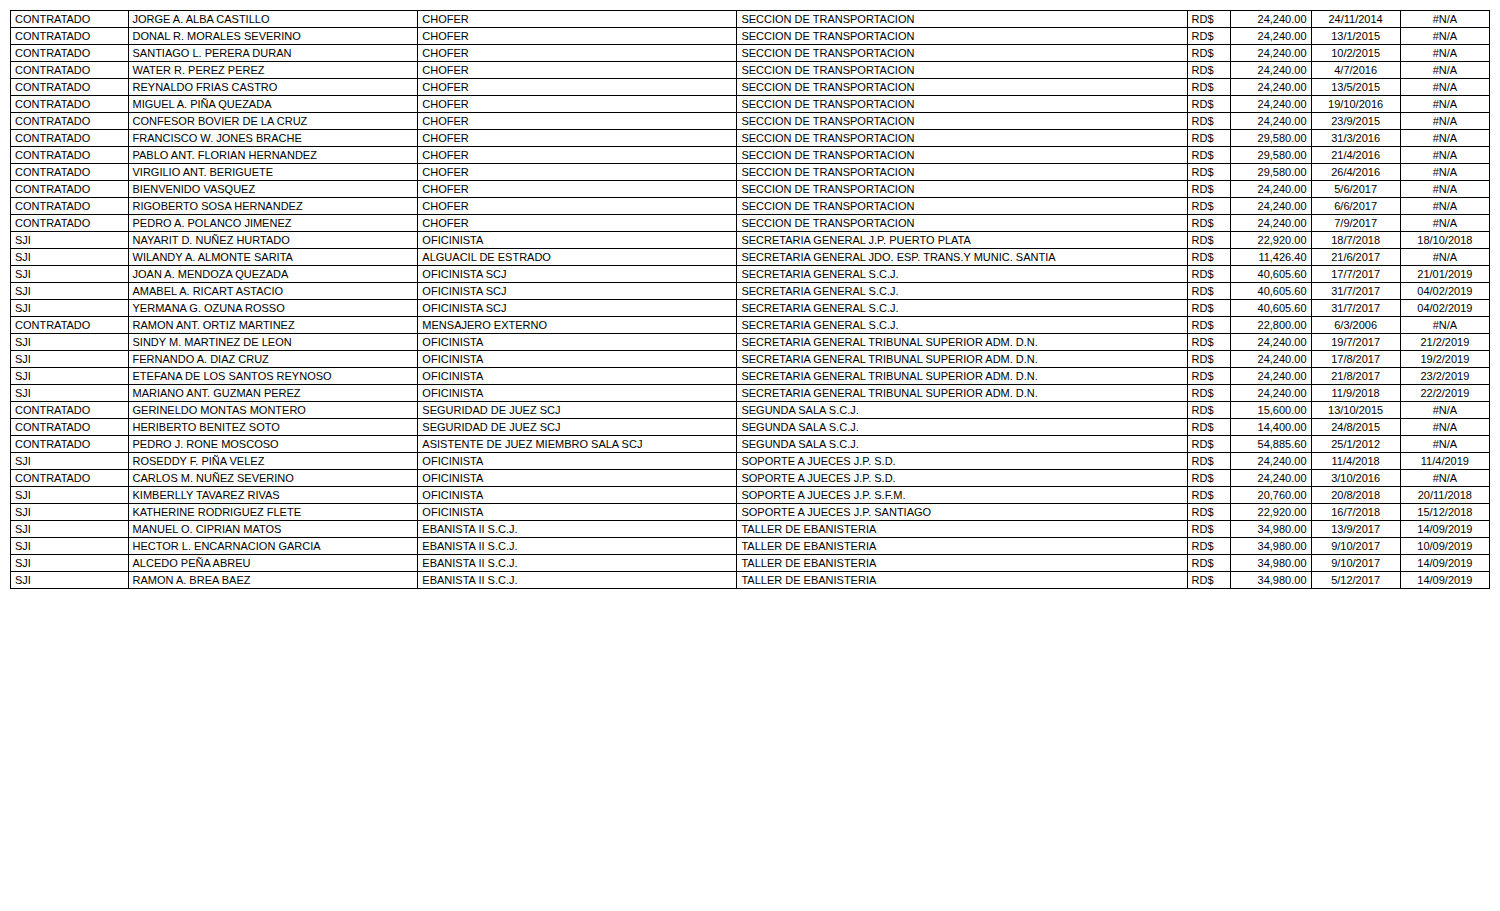| CONTRATADO | JORGE A. ALBA CASTILLO | CHOFER | SECCION DE TRANSPORTACION | RD$ | 24,240.00 | 24/11/2014 | #N/A |
| CONTRATADO | DONAL R. MORALES SEVERINO | CHOFER | SECCION DE TRANSPORTACION | RD$ | 24,240.00 | 13/1/2015 | #N/A |
| CONTRATADO | SANTIAGO L. PERERA DURAN | CHOFER | SECCION DE TRANSPORTACION | RD$ | 24,240.00 | 10/2/2015 | #N/A |
| CONTRATADO | WATER R. PEREZ PEREZ | CHOFER | SECCION DE TRANSPORTACION | RD$ | 24,240.00 | 4/7/2016 | #N/A |
| CONTRATADO | REYNALDO FRIAS CASTRO | CHOFER | SECCION DE TRANSPORTACION | RD$ | 24,240.00 | 13/5/2015 | #N/A |
| CONTRATADO | MIGUEL A. PIÑA QUEZADA | CHOFER | SECCION DE TRANSPORTACION | RD$ | 24,240.00 | 19/10/2016 | #N/A |
| CONTRATADO | CONFESOR BOVIER DE LA CRUZ | CHOFER | SECCION DE TRANSPORTACION | RD$ | 24,240.00 | 23/9/2015 | #N/A |
| CONTRATADO | FRANCISCO W. JONES BRACHE | CHOFER | SECCION DE TRANSPORTACION | RD$ | 29,580.00 | 31/3/2016 | #N/A |
| CONTRATADO | PABLO ANT. FLORIAN HERNANDEZ | CHOFER | SECCION DE TRANSPORTACION | RD$ | 29,580.00 | 21/4/2016 | #N/A |
| CONTRATADO | VIRGILIO ANT. BERIGUETE | CHOFER | SECCION DE TRANSPORTACION | RD$ | 29,580.00 | 26/4/2016 | #N/A |
| CONTRATADO | BIENVENIDO VASQUEZ | CHOFER | SECCION DE TRANSPORTACION | RD$ | 24,240.00 | 5/6/2017 | #N/A |
| CONTRATADO | RIGOBERTO SOSA HERNANDEZ | CHOFER | SECCION DE TRANSPORTACION | RD$ | 24,240.00 | 6/6/2017 | #N/A |
| CONTRATADO | PEDRO A. POLANCO JIMENEZ | CHOFER | SECCION DE TRANSPORTACION | RD$ | 24,240.00 | 7/9/2017 | #N/A |
| SJI | NAYARIT D. NUÑEZ HURTADO | OFICINISTA | SECRETARIA GENERAL J.P. PUERTO PLATA | RD$ | 22,920.00 | 18/7/2018 | 18/10/2018 |
| SJI | WILANDY A. ALMONTE SARITA | ALGUACIL DE ESTRADO | SECRETARIA GENERAL JDO. ESP. TRANS.Y MUNIC. SANTIA | RD$ | 11,426.40 | 21/6/2017 | #N/A |
| SJI | JOAN A. MENDOZA QUEZADA | OFICINISTA SCJ | SECRETARIA GENERAL S.C.J. | RD$ | 40,605.60 | 17/7/2017 | 21/01/2019 |
| SJI | AMABEL A. RICART ASTACIO | OFICINISTA SCJ | SECRETARIA GENERAL S.C.J. | RD$ | 40,605.60 | 31/7/2017 | 04/02/2019 |
| SJI | YERMANA G. OZUNA ROSSO | OFICINISTA SCJ | SECRETARIA GENERAL S.C.J. | RD$ | 40,605.60 | 31/7/2017 | 04/02/2019 |
| CONTRATADO | RAMON ANT. ORTIZ MARTINEZ | MENSAJERO EXTERNO | SECRETARIA GENERAL S.C.J. | RD$ | 22,800.00 | 6/3/2006 | #N/A |
| SJI | SINDY M. MARTINEZ DE LEON | OFICINISTA | SECRETARIA GENERAL TRIBUNAL SUPERIOR ADM. D.N. | RD$ | 24,240.00 | 19/7/2017 | 21/2/2019 |
| SJI | FERNANDO A. DIAZ CRUZ | OFICINISTA | SECRETARIA GENERAL TRIBUNAL SUPERIOR ADM. D.N. | RD$ | 24,240.00 | 17/8/2017 | 19/2/2019 |
| SJI | ETEFANA DE LOS SANTOS REYNOSO | OFICINISTA | SECRETARIA GENERAL TRIBUNAL SUPERIOR ADM. D.N. | RD$ | 24,240.00 | 21/8/2017 | 23/2/2019 |
| SJI | MARIANO ANT. GUZMAN PEREZ | OFICINISTA | SECRETARIA GENERAL TRIBUNAL SUPERIOR ADM. D.N. | RD$ | 24,240.00 | 11/9/2018 | 22/2/2019 |
| CONTRATADO | GERINELDO MONTAS MONTERO | SEGURIDAD DE JUEZ SCJ | SEGUNDA SALA S.C.J. | RD$ | 15,600.00 | 13/10/2015 | #N/A |
| CONTRATADO | HERIBERTO BENITEZ SOTO | SEGURIDAD DE JUEZ SCJ | SEGUNDA SALA S.C.J. | RD$ | 14,400.00 | 24/8/2015 | #N/A |
| CONTRATADO | PEDRO J. RONE MOSCOSO | ASISTENTE DE JUEZ MIEMBRO SALA SCJ | SEGUNDA SALA S.C.J. | RD$ | 54,885.60 | 25/1/2012 | #N/A |
| SJI | ROSEDDY F. PIÑA VELEZ | OFICINISTA | SOPORTE A JUECES J.P. S.D. | RD$ | 24,240.00 | 11/4/2018 | 11/4/2019 |
| CONTRATADO | CARLOS M. NUÑEZ SEVERINO | OFICINISTA | SOPORTE A JUECES J.P. S.D. | RD$ | 24,240.00 | 3/10/2016 | #N/A |
| SJI | KIMBERLLY TAVAREZ RIVAS | OFICINISTA | SOPORTE A JUECES J.P. S.F.M. | RD$ | 20,760.00 | 20/8/2018 | 20/11/2018 |
| SJI | KATHERINE RODRIGUEZ FLETE | OFICINISTA | SOPORTE A JUECES J.P. SANTIAGO | RD$ | 22,920.00 | 16/7/2018 | 15/12/2018 |
| SJI | MANUEL O. CIPRIAN MATOS | EBANISTA II S.C.J. | TALLER DE EBANISTERIA | RD$ | 34,980.00 | 13/9/2017 | 14/09/2019 |
| SJI | HECTOR L. ENCARNACION GARCIA | EBANISTA II S.C.J. | TALLER DE EBANISTERIA | RD$ | 34,980.00 | 9/10/2017 | 10/09/2019 |
| SJI | ALCEDO PEÑA ABREU | EBANISTA II S.C.J. | TALLER DE EBANISTERIA | RD$ | 34,980.00 | 9/10/2017 | 14/09/2019 |
| SJI | RAMON A. BREA BAEZ | EBANISTA II S.C.J. | TALLER DE EBANISTERIA | RD$ | 34,980.00 | 5/12/2017 | 14/09/2019 |